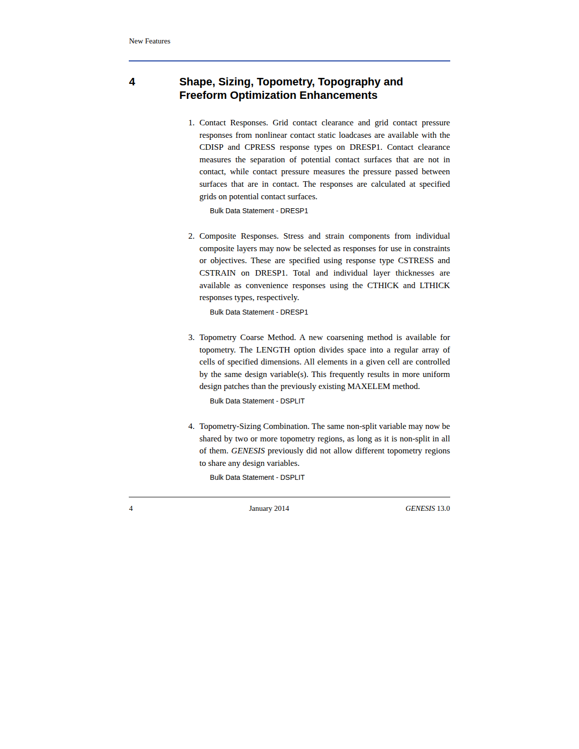New Features
4
Shape, Sizing, Topometry, Topography and Freeform Optimization Enhancements
1. Contact Responses. Grid contact clearance and grid contact pressure responses from nonlinear contact static loadcases are available with the CDISP and CPRESS response types on DRESP1. Contact clearance measures the separation of potential contact surfaces that are not in contact, while contact pressure measures the pressure passed between surfaces that are in contact. The responses are calculated at specified grids on potential contact surfaces.
Bulk Data Statement - DRESP1
2. Composite Responses. Stress and strain components from individual composite layers may now be selected as responses for use in constraints or objectives. These are specified using response type CSTRESS and CSTRAIN on DRESP1. Total and individual layer thicknesses are available as convenience responses using the CTHICK and LTHICK responses types, respectively.
Bulk Data Statement - DRESP1
3. Topometry Coarse Method. A new coarsening method is available for topometry. The LENGTH option divides space into a regular array of cells of specified dimensions. All elements in a given cell are controlled by the same design variable(s). This frequently results in more uniform design patches than the previously existing MAXELEM method.
Bulk Data Statement - DSPLIT
4. Topometry-Sizing Combination. The same non-split variable may now be shared by two or more topometry regions, as long as it is non-split in all of them. GENESIS previously did not allow different topometry regions to share any design variables.
Bulk Data Statement - DSPLIT
4
January 2014
GENESIS 13.0